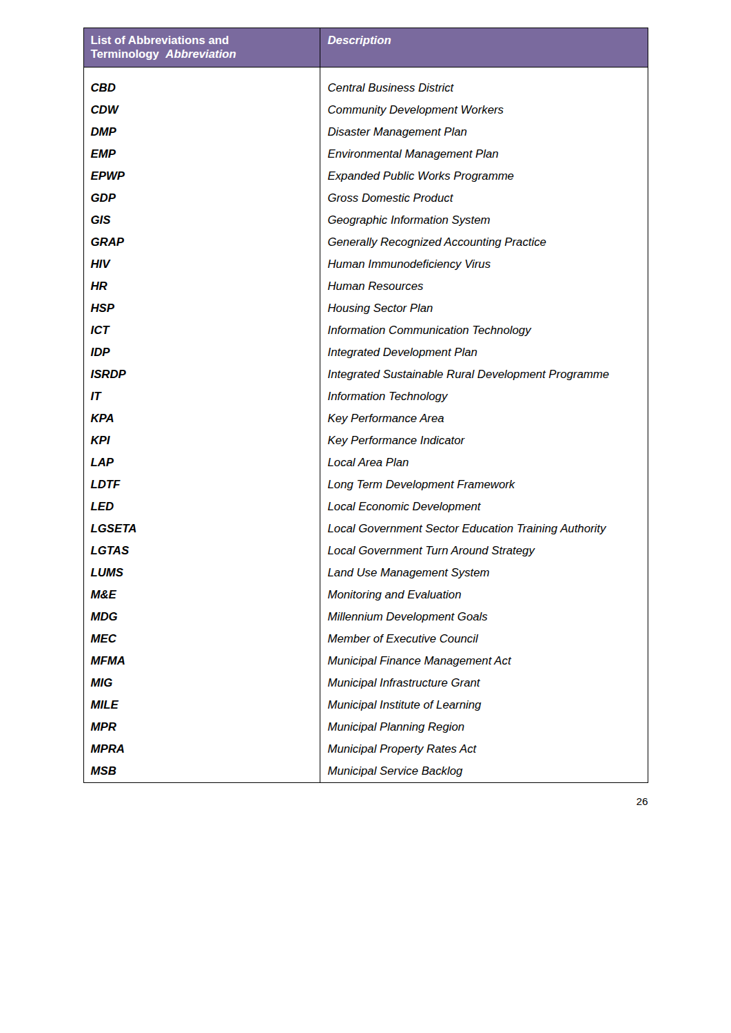| List of Abbreviations and Terminology Abbreviation | Description |
| --- | --- |
| CBD | Central Business District |
| CDW | Community Development Workers |
| DMP | Disaster Management Plan |
| EMP | Environmental Management Plan |
| EPWP | Expanded Public Works Programme |
| GDP | Gross Domestic Product |
| GIS | Geographic Information System |
| GRAP | Generally Recognized Accounting Practice |
| HIV | Human Immunodeficiency Virus |
| HR | Human Resources |
| HSP | Housing Sector Plan |
| ICT | Information Communication Technology |
| IDP | Integrated Development Plan |
| ISRDP | Integrated Sustainable Rural Development Programme |
| IT | Information Technology |
| KPA | Key Performance Area |
| KPI | Key Performance Indicator |
| LAP | Local Area Plan |
| LDTF | Long Term Development Framework |
| LED | Local Economic Development |
| LGSETA | Local Government Sector Education Training Authority |
| LGTAS | Local Government Turn Around Strategy |
| LUMS | Land Use Management System |
| M&E | Monitoring and Evaluation |
| MDG | Millennium Development Goals |
| MEC | Member of Executive Council |
| MFMA | Municipal Finance Management Act |
| MIG | Municipal Infrastructure Grant |
| MILE | Municipal Institute of Learning |
| MPR | Municipal Planning Region |
| MPRA | Municipal Property Rates Act |
| MSB | Municipal Service Backlog |
26